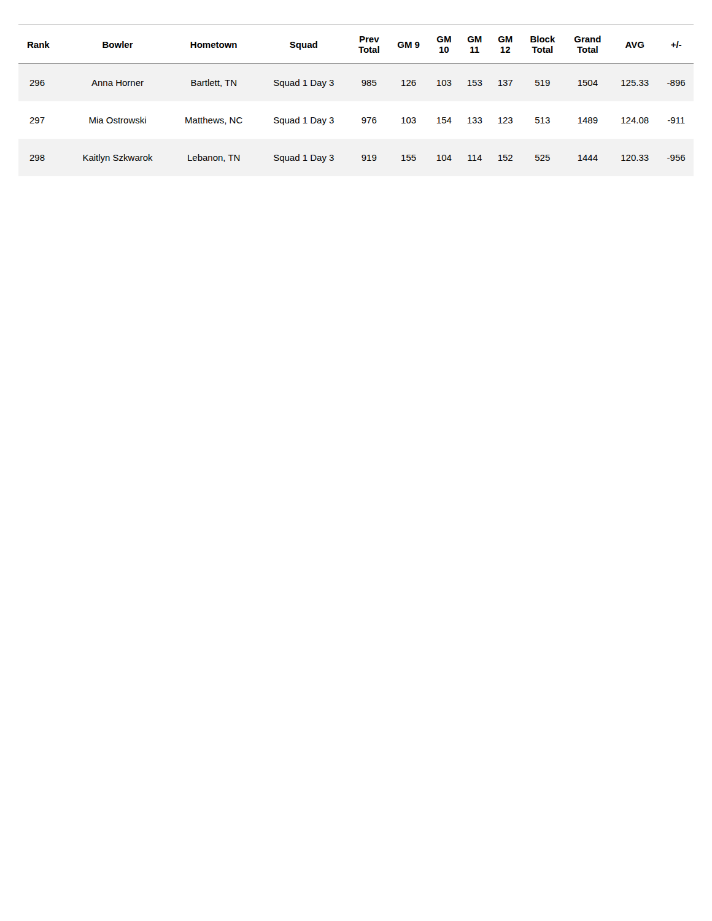| Rank | Bowler | Hometown | Squad | Prev Total | GM 9 | GM 10 | GM 11 | GM 12 | Block Total | Grand Total | AVG | +/- |
| --- | --- | --- | --- | --- | --- | --- | --- | --- | --- | --- | --- | --- |
| 296 | Anna Horner | Bartlett, TN | Squad 1 Day 3 | 985 | 126 | 103 | 153 | 137 | 519 | 1504 | 125.33 | -896 |
| 297 | Mia Ostrowski | Matthews, NC | Squad 1 Day 3 | 976 | 103 | 154 | 133 | 123 | 513 | 1489 | 124.08 | -911 |
| 298 | Kaitlyn Szkwarok | Lebanon, TN | Squad 1 Day 3 | 919 | 155 | 104 | 114 | 152 | 525 | 1444 | 120.33 | -956 |